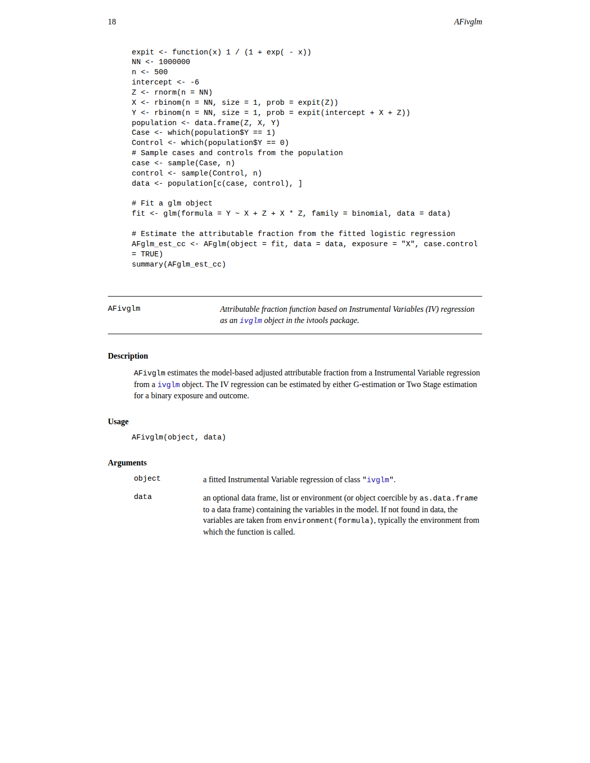18 AFivglm
expit <- function(x) 1 / (1 + exp( - x))
NN <- 1000000
n <- 500
intercept <- -6
Z <- rnorm(n = NN)
X <- rbinom(n = NN, size = 1, prob = expit(Z))
Y <- rbinom(n = NN, size = 1, prob = expit(intercept + X + Z))
population <- data.frame(Z, X, Y)
Case <- which(population$Y == 1)
Control <- which(population$Y == 0)
# Sample cases and controls from the population
case <- sample(Case, n)
control <- sample(Control, n)
data <- population[c(case, control), ]

# Fit a glm object
fit <- glm(formula = Y ~ X + Z + X * Z, family = binomial, data = data)

# Estimate the attributable fraction from the fitted logistic regression
AFglm_est_cc <- AFglm(object = fit, data = data, exposure = "X", case.control = TRUE)
summary(AFglm_est_cc)
| AFivglm | Attributable fraction function based on Instrumental Variables (IV) regression as an ivglm object in the ivtools package. |
Description
AFivglm estimates the model-based adjusted attributable fraction from a Instrumental Variable regression from a ivglm object. The IV regression can be estimated by either G-estimation or Two Stage estimation for a binary exposure and outcome.
Usage
AFivglm(object, data)
Arguments
object
a fitted Instrumental Variable regression of class "ivglm".
data
an optional data frame, list or environment (or object coercible by as.data.frame to a data frame) containing the variables in the model. If not found in data, the variables are taken from environment(formula), typically the environment from which the function is called.